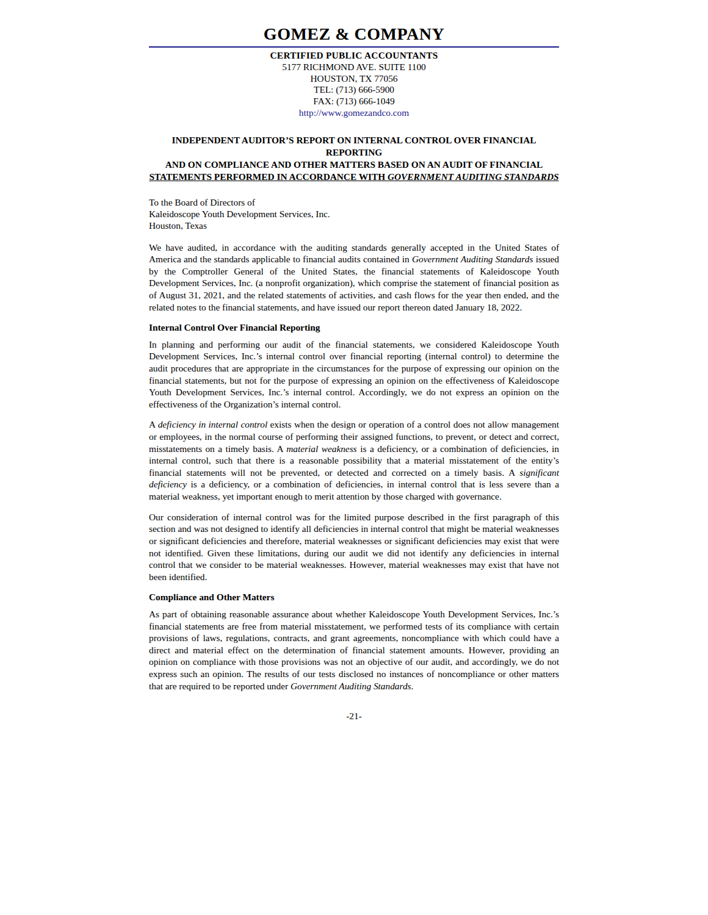GOMEZ & COMPANY
CERTIFIED PUBLIC ACCOUNTANTS
5177 RICHMOND AVE. SUITE 1100
HOUSTON, TX 77056
TEL: (713) 666-5900
FAX: (713) 666-1049
http://www.gomezandco.com
INDEPENDENT AUDITOR’S REPORT ON INTERNAL CONTROL OVER FINANCIAL REPORTING
AND ON COMPLIANCE AND OTHER MATTERS BASED ON AN AUDIT OF FINANCIAL
STATEMENTS PERFORMED IN ACCORDANCE WITH GOVERNMENT AUDITING STANDARDS
To the Board of Directors of
Kaleidoscope Youth Development Services, Inc.
Houston, Texas
We have audited, in accordance with the auditing standards generally accepted in the United States of America and the standards applicable to financial audits contained in Government Auditing Standards issued by the Comptroller General of the United States, the financial statements of Kaleidoscope Youth Development Services, Inc. (a nonprofit organization), which comprise the statement of financial position as of August 31, 2021, and the related statements of activities, and cash flows for the year then ended, and the related notes to the financial statements, and have issued our report thereon dated January 18, 2022.
Internal Control Over Financial Reporting
In planning and performing our audit of the financial statements, we considered Kaleidoscope Youth Development Services, Inc.’s internal control over financial reporting (internal control) to determine the audit procedures that are appropriate in the circumstances for the purpose of expressing our opinion on the financial statements, but not for the purpose of expressing an opinion on the effectiveness of Kaleidoscope Youth Development Services, Inc.’s internal control. Accordingly, we do not express an opinion on the effectiveness of the Organization’s internal control.
A deficiency in internal control exists when the design or operation of a control does not allow management or employees, in the normal course of performing their assigned functions, to prevent, or detect and correct, misstatements on a timely basis. A material weakness is a deficiency, or a combination of deficiencies, in internal control, such that there is a reasonable possibility that a material misstatement of the entity’s financial statements will not be prevented, or detected and corrected on a timely basis. A significant deficiency is a deficiency, or a combination of deficiencies, in internal control that is less severe than a material weakness, yet important enough to merit attention by those charged with governance.
Our consideration of internal control was for the limited purpose described in the first paragraph of this section and was not designed to identify all deficiencies in internal control that might be material weaknesses or significant deficiencies and therefore, material weaknesses or significant deficiencies may exist that were not identified. Given these limitations, during our audit we did not identify any deficiencies in internal control that we consider to be material weaknesses. However, material weaknesses may exist that have not been identified.
Compliance and Other Matters
As part of obtaining reasonable assurance about whether Kaleidoscope Youth Development Services, Inc.’s financial statements are free from material misstatement, we performed tests of its compliance with certain provisions of laws, regulations, contracts, and grant agreements, noncompliance with which could have a direct and material effect on the determination of financial statement amounts. However, providing an opinion on compliance with those provisions was not an objective of our audit, and accordingly, we do not express such an opinion. The results of our tests disclosed no instances of noncompliance or other matters that are required to be reported under Government Auditing Standards.
-21-